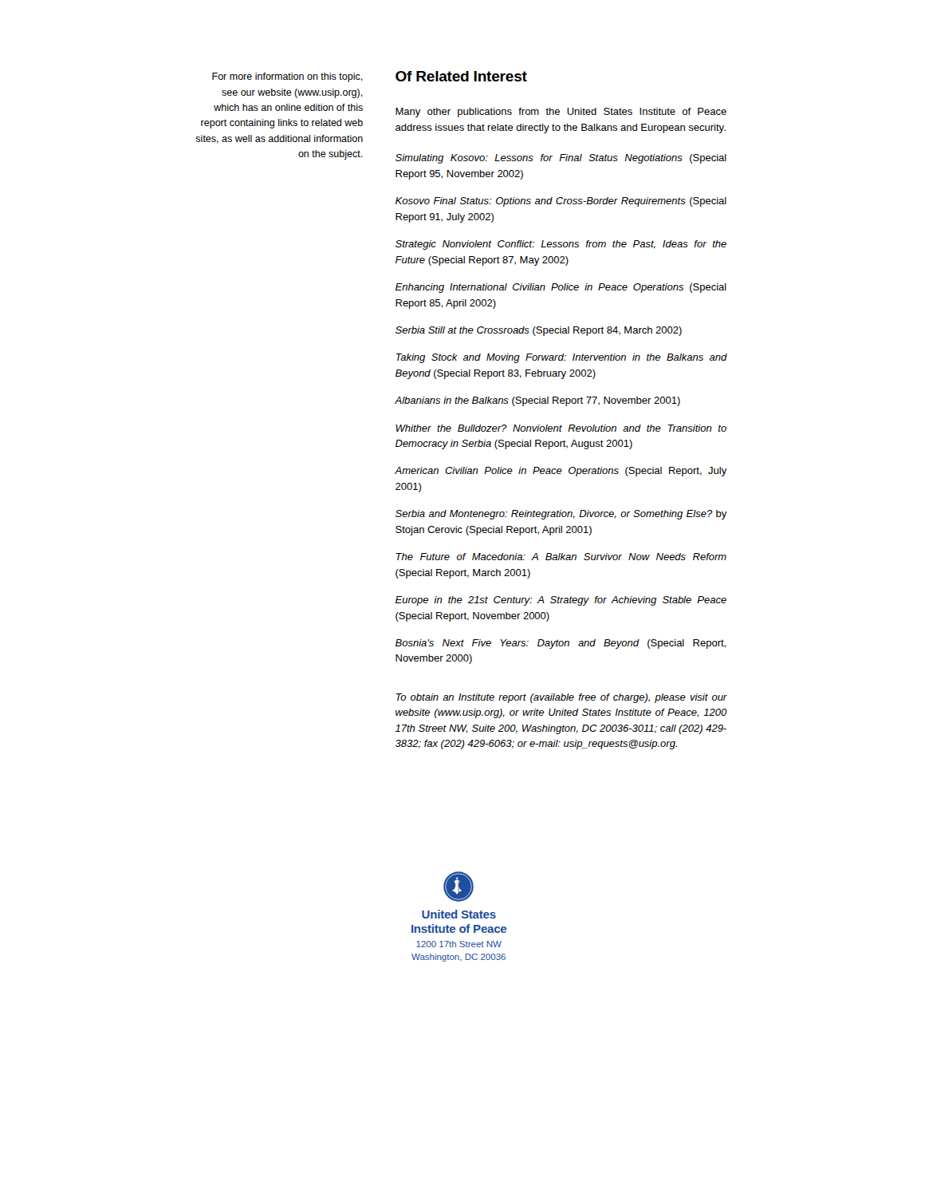For more information on this topic,
see our website (www.usip.org),
which has an online edition of this
report containing links to related web
sites, as well as additional information
on the subject.
Of Related Interest
Many other publications from the United States Institute of Peace address issues that relate directly to the Balkans and European security.
Simulating Kosovo: Lessons for Final Status Negotiations (Special Report 95, November 2002)
Kosovo Final Status: Options and Cross-Border Requirements (Special Report 91, July 2002)
Strategic Nonviolent Conflict: Lessons from the Past, Ideas for the Future (Special Report 87, May 2002)
Enhancing International Civilian Police in Peace Operations (Special Report 85, April 2002)
Serbia Still at the Crossroads (Special Report 84, March 2002)
Taking Stock and Moving Forward: Intervention in the Balkans and Beyond (Special Report 83, February 2002)
Albanians in the Balkans (Special Report 77, November 2001)
Whither the Bulldozer? Nonviolent Revolution and the Transition to Democracy in Serbia (Special Report, August 2001)
American Civilian Police in Peace Operations (Special Report, July 2001)
Serbia and Montenegro: Reintegration, Divorce, or Something Else? by Stojan Cerovic (Special Report, April 2001)
The Future of Macedonia: A Balkan Survivor Now Needs Reform (Special Report, March 2001)
Europe in the 21st Century: A Strategy for Achieving Stable Peace (Special Report, November 2000)
Bosnia's Next Five Years: Dayton and Beyond (Special Report, November 2000)
To obtain an Institute report (available free of charge), please visit our website (www.usip.org), or write United States Institute of Peace, 1200 17th Street NW, Suite 200, Washington, DC 20036-3011; call (202) 429-3832; fax (202) 429-6063; or e-mail: usip_requests@usip.org.
United States
Institute of Peace
1200 17th Street NW
Washington, DC 20036